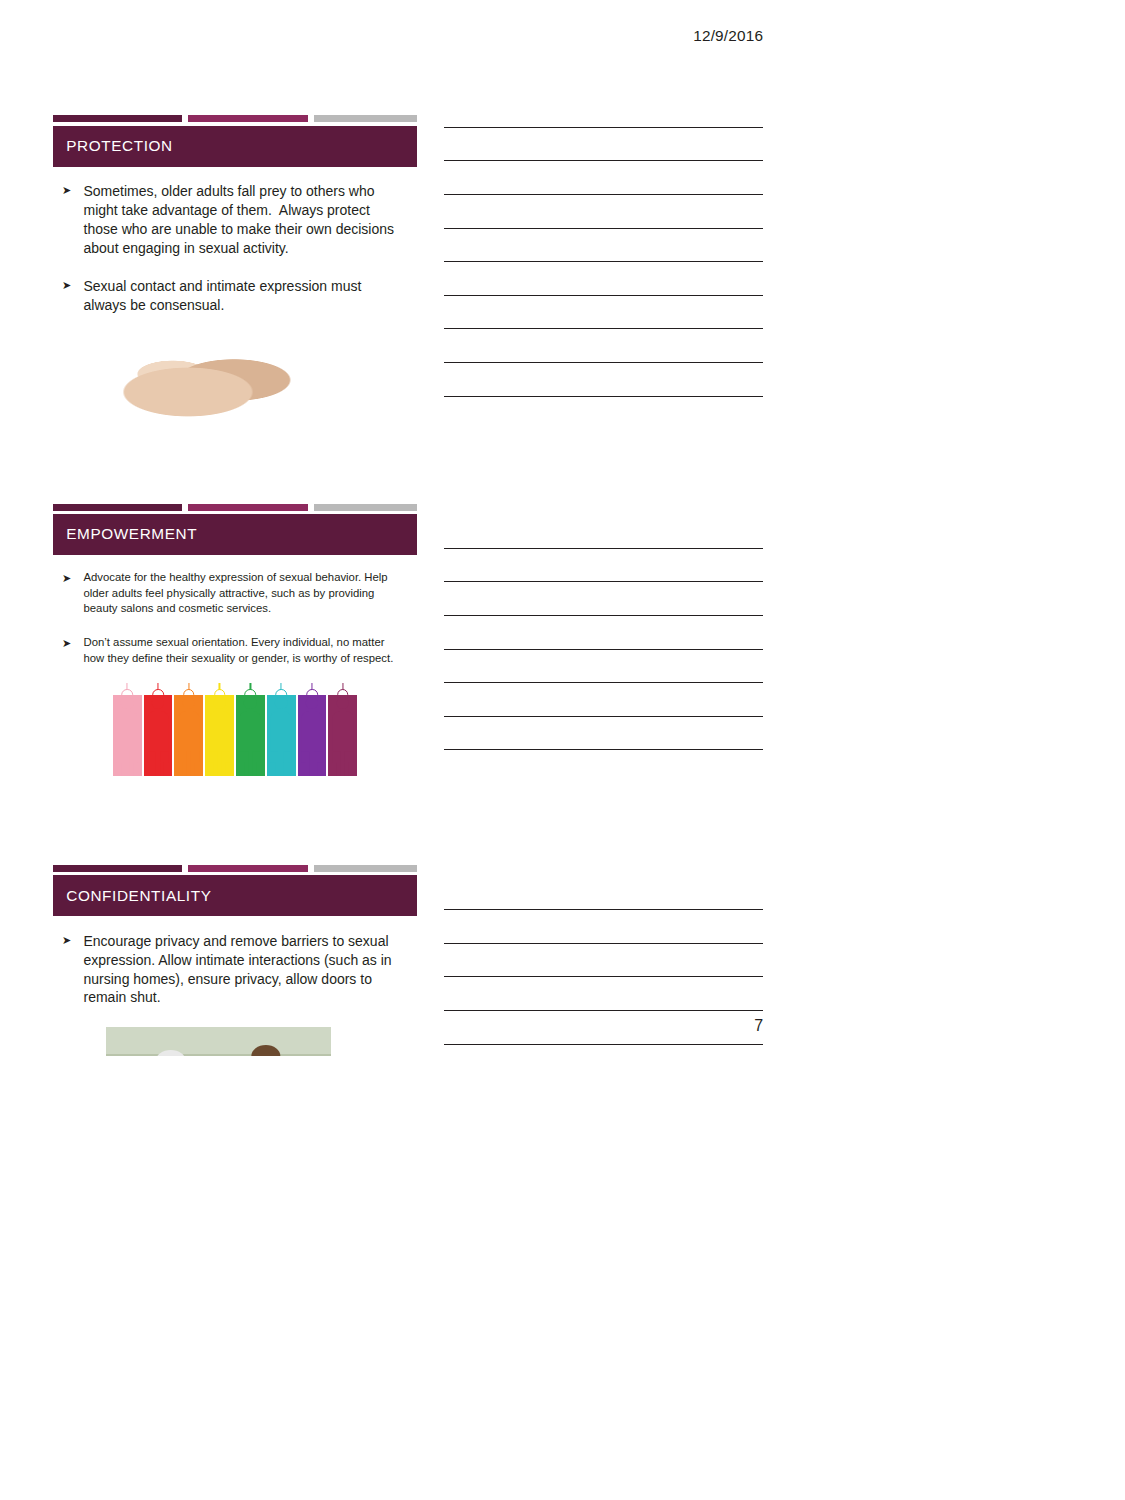12/9/2016
Protection
Sometimes, older adults fall prey to others who might take advantage of them. Always protect those who are unable to make their own decisions about engaging in sexual activity.
Sexual contact and intimate expression must always be consensual.
Empowerment
Advocate for the healthy expression of sexual behavior. Help older adults feel physically attractive, such as by providing beauty salons and cosmetic services.
Don’t assume sexual orientation. Every individual, no matter how they define their sexuality or gender, is worthy of respect.
Confidentiality
Encourage privacy and remove barriers to sexual expression. Allow intimate interactions (such as in nursing homes), ensure privacy, allow doors to remain shut.
7